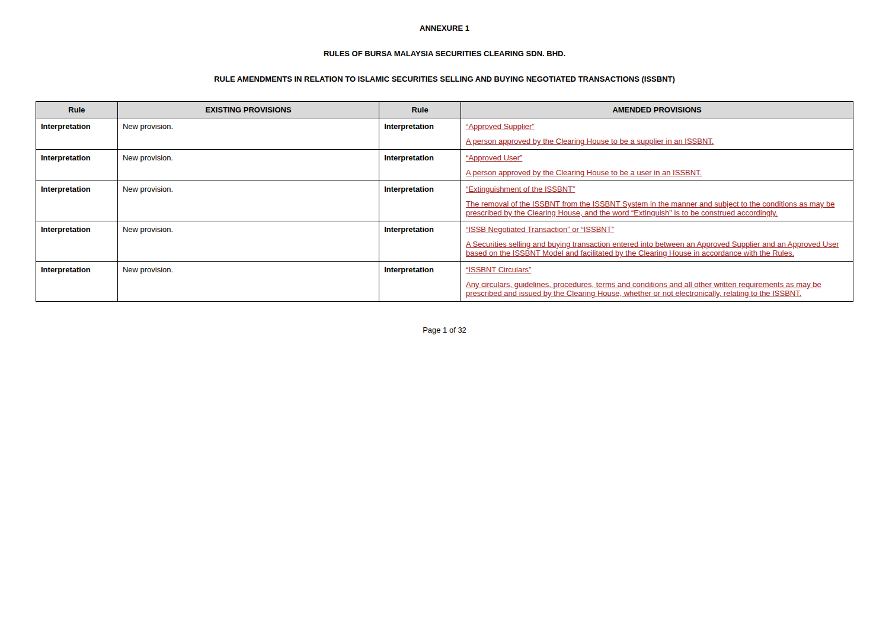ANNEXURE 1
RULES OF BURSA MALAYSIA SECURITIES CLEARING SDN. BHD.
RULE AMENDMENTS IN RELATION TO ISLAMIC SECURITIES SELLING AND BUYING NEGOTIATED TRANSACTIONS (ISSBNT)
| Rule | EXISTING PROVISIONS | Rule | AMENDED PROVISIONS |
| --- | --- | --- | --- |
| Interpretation | New provision. | Interpretation | “Approved Supplier” A person approved by the Clearing House to be a supplier in an ISSBNT. |
| Interpretation | New provision. | Interpretation | “Approved User” A person approved by the Clearing House to be a user in an ISSBNT. |
| Interpretation | New provision. | Interpretation | “Extinguishment of the ISSBNT” The removal of the ISSBNT from the ISSBNT System in the manner and subject to the conditions as may be prescribed by the Clearing House, and the word “Extinguish" is to be construed accordingly. |
| Interpretation | New provision. | Interpretation | “ISSB Negotiated Transaction” or “ISSBNT” A Securities selling and buying transaction entered into between an Approved Supplier and an Approved User based on the ISSBNT Model and facilitated by the Clearing House in accordance with the Rules. |
| Interpretation | New provision. | Interpretation | “ISSBNT Circulars” Any circulars, guidelines, procedures, terms and conditions and all other written requirements as may be prescribed and issued by the Clearing House, whether or not electronically, relating to the ISSBNT. |
Page 1 of 32